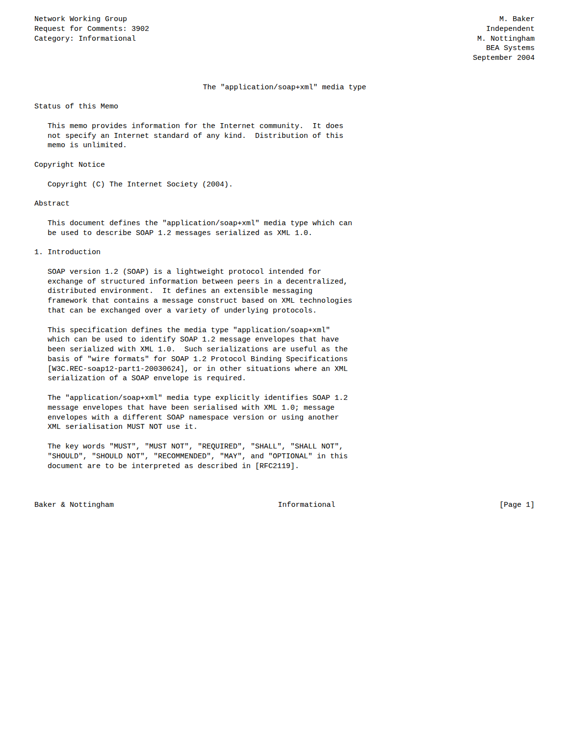Network Working Group M. Baker
Request for Comments: 3902 Independent
Category: Informational M. Nottingham
BEA Systems
September 2004
The "application/soap+xml" media type
Status of this Memo
   This memo provides information for the Internet community.  It does
   not specify an Internet standard of any kind.  Distribution of this
   memo is unlimited.
Copyright Notice
   Copyright (C) The Internet Society (2004).
Abstract
   This document defines the "application/soap+xml" media type which can
   be used to describe SOAP 1.2 messages serialized as XML 1.0.
1. Introduction
   SOAP version 1.2 (SOAP) is a lightweight protocol intended for
   exchange of structured information between peers in a decentralized,
   distributed environment.  It defines an extensible messaging
   framework that contains a message construct based on XML technologies
   that can be exchanged over a variety of underlying protocols.
   This specification defines the media type "application/soap+xml"
   which can be used to identify SOAP 1.2 message envelopes that have
   been serialized with XML 1.0.  Such serializations are useful as the
   basis of "wire formats" for SOAP 1.2 Protocol Binding Specifications
   [W3C.REC-soap12-part1-20030624], or in other situations where an XML
   serialization of a SOAP envelope is required.
   The "application/soap+xml" media type explicitly identifies SOAP 1.2
   message envelopes that have been serialised with XML 1.0; message
   envelopes with a different SOAP namespace version or using another
   XML serialisation MUST NOT use it.
   The key words "MUST", "MUST NOT", "REQUIRED", "SHALL", "SHALL NOT",
   "SHOULD", "SHOULD NOT", "RECOMMENDED", "MAY", and "OPTIONAL" in this
   document are to be interpreted as described in [RFC2119].
Baker & Nottingham Informational[Page 1]